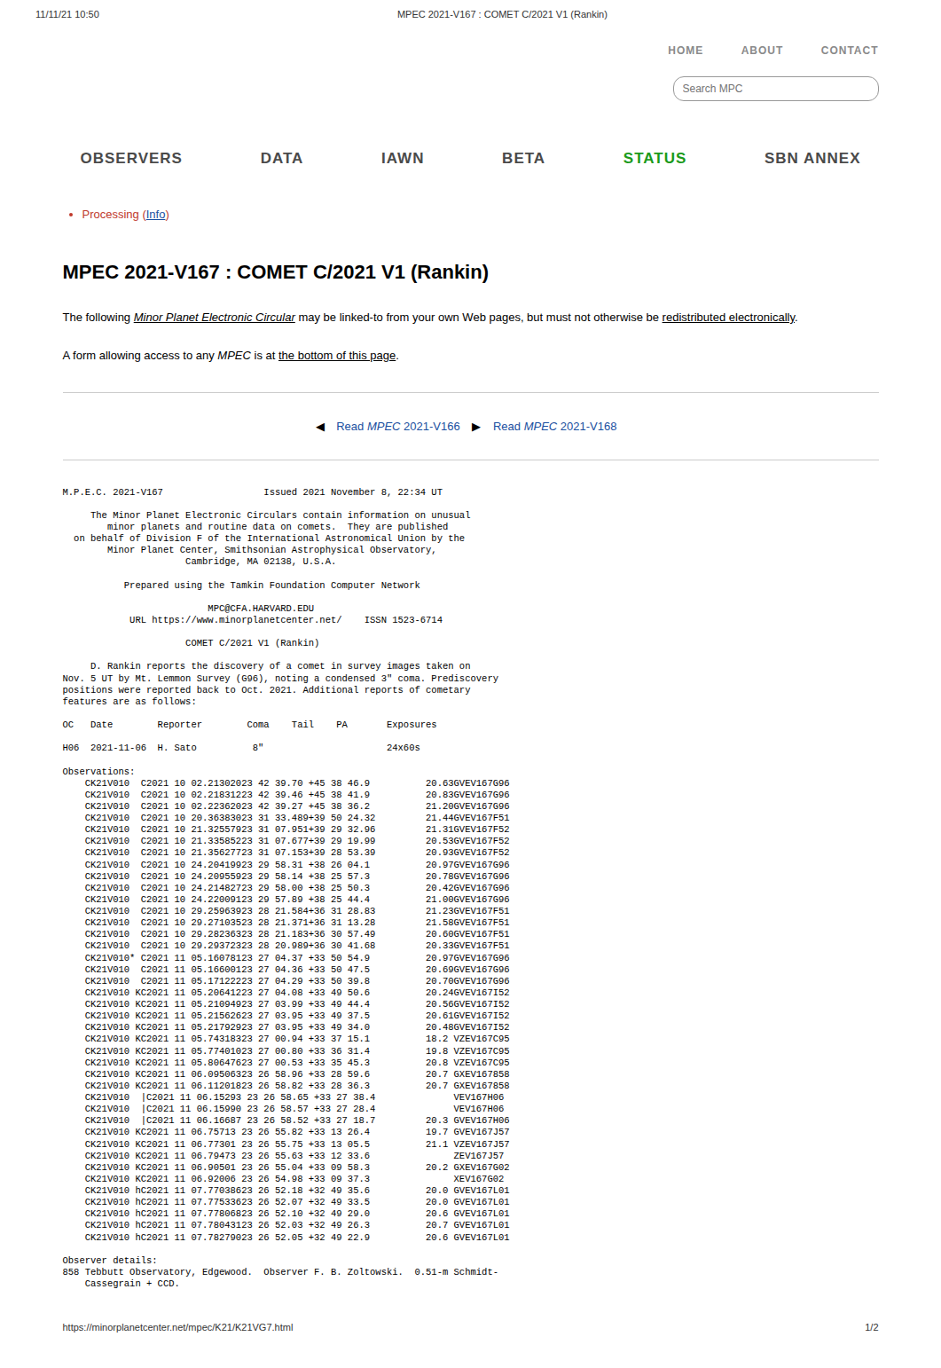11/11/21 10:50
MPEC 2021-V167 : COMET C/2021 V1 (Rankin)
HOME ABOUT CONTACT
OBSERVERS DATA IAWN BETA STATUS SBN ANNEX
Processing (Info)
MPEC 2021-V167 : COMET C/2021 V1 (Rankin)
The following Minor Planet Electronic Circular may be linked-to from your own Web pages, but must not otherwise be redistributed electronically.
A form allowing access to any MPEC is at the bottom of this page.
◀ Read MPEC 2021-V166 ▶ Read MPEC 2021-V168
M.P.E.C. 2021-V167                  Issued 2021 November 8, 22:34 UT

     The Minor Planet Electronic Circulars contain information on unusual
        minor planets and routine data on comets.  They are published
  on behalf of Division F of the International Astronomical Union by the
        Minor Planet Center, Smithsonian Astrophysical Observatory,
                      Cambridge, MA 02138, U.S.A.

           Prepared using the Tamkin Foundation Computer Network

                          MPC@CFA.HARVARD.EDU
            URL https://www.minorplanetcenter.net/    ISSN 1523-6714

                      COMET C/2021 V1 (Rankin)

     D. Rankin reports the discovery of a comet in survey images taken on
Nov. 5 UT by Mt. Lemmon Survey (G96), noting a condensed 3" coma. Prediscovery
positions were reported back to Oct. 2021. Additional reports of cometary
features are as follows:

OC   Date        Reporter        Coma    Tail    PA       Exposures

H06  2021-11-06  H. Sato          8"                      24x60s

Observations:
    CK21V010  C2021 10 02.21302023 42 39.70 +45 38 46.9          20.63GVEV167G96
    CK21V010  C2021 10 02.21831223 42 39.46 +45 38 41.9          20.83GVEV167G96
    CK21V010  C2021 10 02.22362023 42 39.27 +45 38 36.2          21.20GVEV167G96
    CK21V010  C2021 10 20.36383023 31 33.489+39 50 24.32         21.44GVEV167F51
    CK21V010  C2021 10 21.32557923 31 07.951+39 29 32.96         21.31GVEV167F52
    CK21V010  C2021 10 21.33585223 31 07.677+39 29 19.99         20.53GVEV167F52
    CK21V010  C2021 10 21.35627723 31 07.153+39 28 53.39         20.93GVEV167F52
    CK21V010  C2021 10 24.20419923 29 58.31 +38 26 04.1          20.97GVEV167G96
    CK21V010  C2021 10 24.20955923 29 58.14 +38 25 57.3          20.78GVEV167G96
    CK21V010  C2021 10 24.21482723 29 58.00 +38 25 50.3          20.42GVEV167G96
    CK21V010  C2021 10 24.22009123 29 57.89 +38 25 44.4          21.00GVEV167G96
    CK21V010  C2021 10 29.25963923 28 21.584+36 31 28.83         21.23GVEV167F51
    CK21V010  C2021 10 29.27103523 28 21.371+36 31 13.28         21.58GVEV167F51
    CK21V010  C2021 10 29.28236323 28 21.183+36 30 57.49         20.60GVEV167F51
    CK21V010  C2021 10 29.29372323 28 20.989+36 30 41.68         20.33GVEV167F51
    CK21V010* C2021 11 05.16078123 27 04.37 +33 50 54.9          20.97GVEV167G96
    CK21V010  C2021 11 05.16600123 27 04.36 +33 50 47.5          20.69GVEV167G96
    CK21V010  C2021 11 05.17122223 27 04.29 +33 50 39.8          20.70GVEV167G96
    CK21V010 KC2021 11 05.20641223 27 04.08 +33 49 50.6          20.24GVEV167I52
    CK21V010 KC2021 11 05.21094923 27 03.99 +33 49 44.4          20.56GVEV167I52
    CK21V010 KC2021 11 05.21562623 27 03.95 +33 49 37.5          20.61GVEV167I52
    CK21V010 KC2021 11 05.21792923 27 03.95 +33 49 34.0          20.48GVEV167I52
    CK21V010 KC2021 11 05.74318323 27 00.94 +33 37 15.1          18.2 VZEV167C95
    CK21V010 KC2021 11 05.77401023 27 00.80 +33 36 31.4          19.8 VZEV167C95
    CK21V010 KC2021 11 05.80647623 27 00.53 +33 35 45.3          20.8 VZEV167C95
    CK21V010 KC2021 11 06.09506323 26 58.96 +33 28 59.6          20.7 GXEV167858
    CK21V010 KC2021 11 06.11201823 26 58.82 +33 28 36.3          20.7 GXEV167858
    CK21V010  |C2021 11 06.15293 23 26 58.65 +33 27 38.4              VEV167H06
    CK21V010  |C2021 11 06.15990 23 26 58.57 +33 27 28.4              VEV167H06
    CK21V010  |C2021 11 06.16687 23 26 58.52 +33 27 18.7         20.3 GVEV167H06
    CK21V010 KC2021 11 06.75713 23 26 55.82 +33 13 26.4          19.7 GVEV167J57
    CK21V010 KC2021 11 06.77301 23 26 55.75 +33 13 05.5          21.1 VZEV167J57
    CK21V010 KC2021 11 06.79473 23 26 55.63 +33 12 33.6               ZEV167J57
    CK21V010 KC2021 11 06.90501 23 26 55.04 +33 09 58.3          20.2 GXEV167G02
    CK21V010 KC2021 11 06.92006 23 26 54.98 +33 09 37.3               XEV167G02
    CK21V010 hC2021 11 07.77038623 26 52.18 +32 49 35.6          20.0 GVEV167L01
    CK21V010 hC2021 11 07.77533623 26 52.07 +32 49 33.5          20.0 GVEV167L01
    CK21V010 hC2021 11 07.77806823 26 52.10 +32 49 29.0          20.6 GVEV167L01
    CK21V010 hC2021 11 07.78043123 26 52.03 +32 49 26.3          20.7 GVEV167L01
    CK21V010 hC2021 11 07.78279023 26 52.05 +32 49 22.9          20.6 GVEV167L01

Observer details:
858 Tebbutt Observatory, Edgewood.  Observer F. B. Zoltowski.  0.51-m Schmidt-
    Cassegrain + CCD.
https://minorplanetcenter.net/mpec/K21/K21VG7.html
1/2